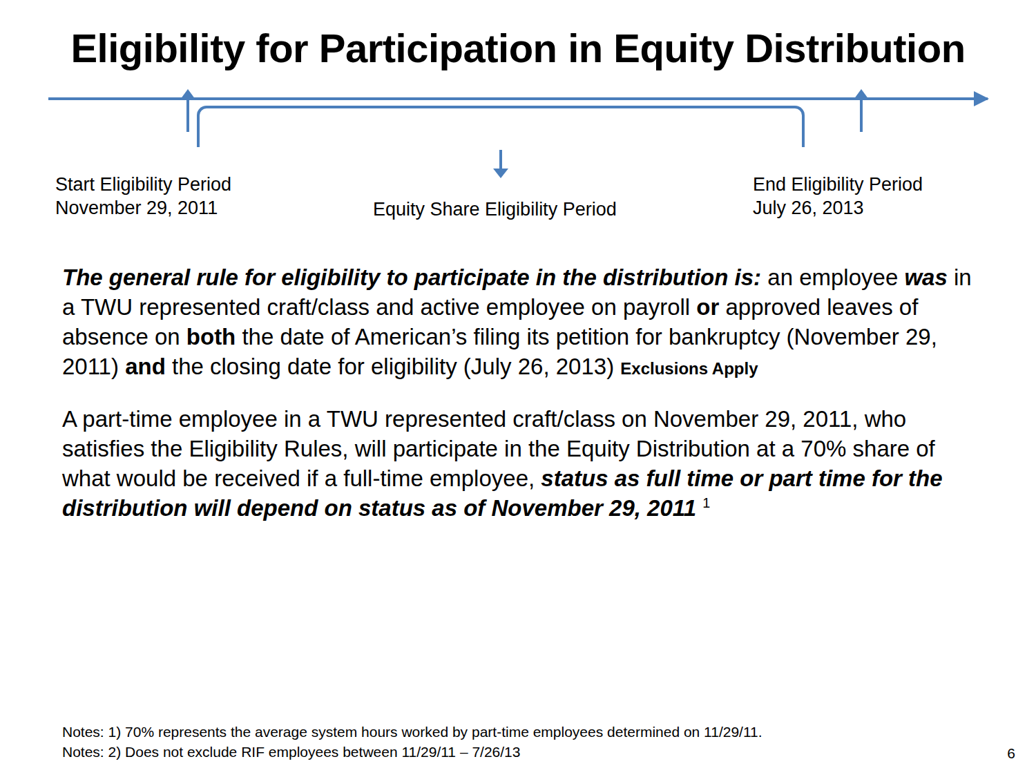Eligibility for Participation in Equity Distribution
Start Eligibility Period
November 29, 2011
Equity Share Eligibility Period
End Eligibility Period
July 26, 2013
The general rule for eligibility to participate in the distribution is: an employee was in a TWU represented craft/class and active employee on payroll or approved leaves of absence on both the date of American’s filing its petition for bankruptcy (November 29, 2011) and the closing date for eligibility (July 26, 2013) Exclusions Apply
A part-time employee in a TWU represented craft/class on November 29, 2011, who satisfies the Eligibility Rules, will participate in the Equity Distribution at a 70% share of what would be received if a full-time employee, status as full time or part time for the distribution will depend on status as of November 29, 2011 1
Notes: 1) 70% represents the average system hours worked by part-time employees determined on 11/29/11.
Notes: 2) Does not exclude RIF employees between 11/29/11 – 7/26/13
6